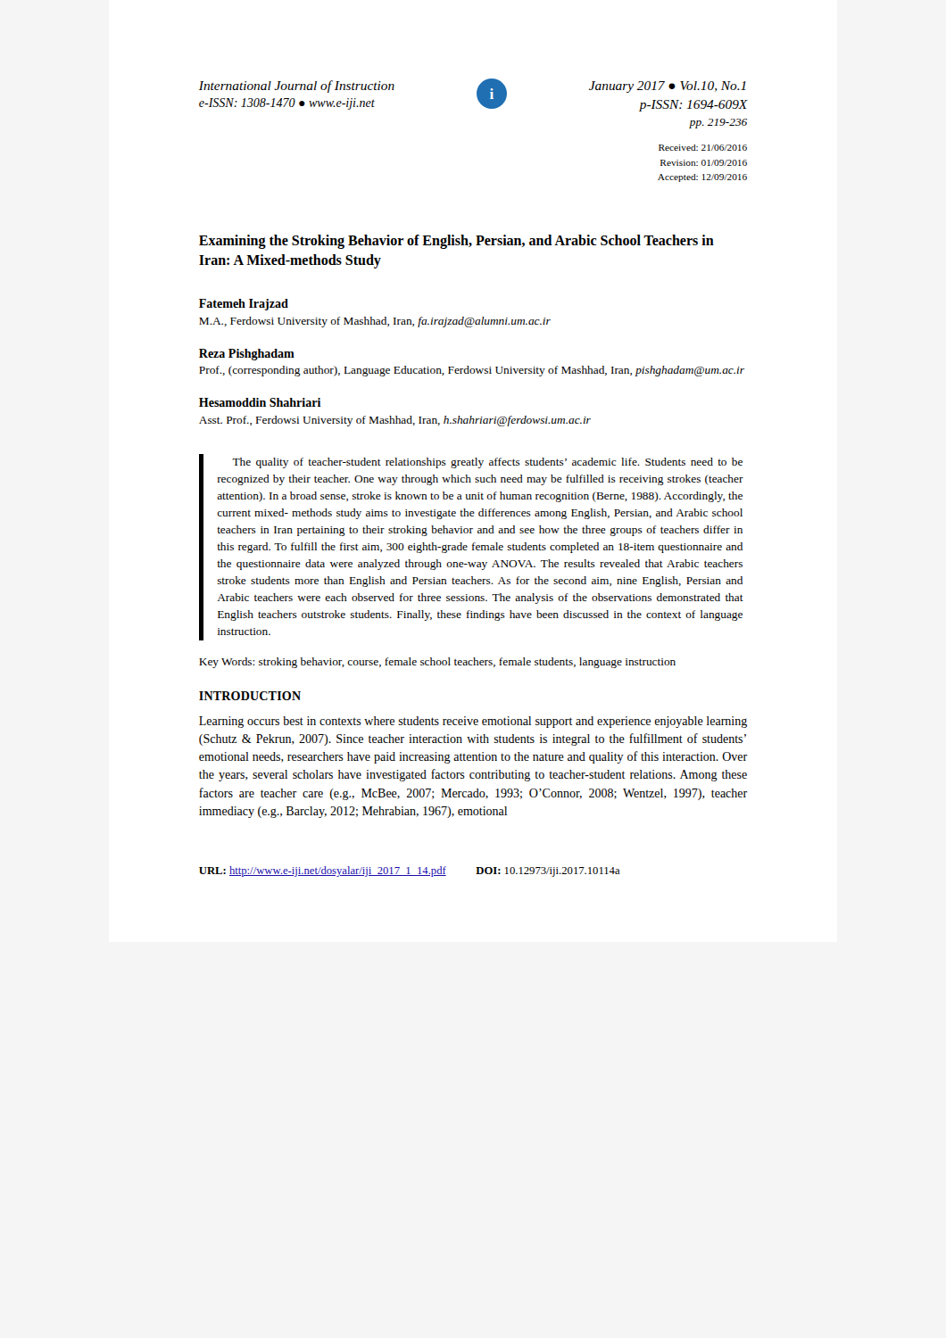International Journal of Instruction
e-ISSN: 1308-1470 ● www.e-iji.net
i
January 2017 ● Vol.10, No.1
p-ISSN: 1694-609X
pp. 219-236
Received: 21/06/2016
Revision: 01/09/2016
Accepted: 12/09/2016
Examining the Stroking Behavior of English, Persian, and Arabic School Teachers in Iran: A Mixed-methods Study
Fatemeh Irajzad
M.A., Ferdowsi University of Mashhad, Iran, fa.irajzad@alumni.um.ac.ir
Reza Pishghadam
Prof., (corresponding author), Language Education, Ferdowsi University of Mashhad, Iran, pishghadam@um.ac.ir
Hesamoddin Shahriari
Asst. Prof., Ferdowsi University of Mashhad, Iran, h.shahriari@ferdowsi.um.ac.ir
The quality of teacher-student relationships greatly affects students’ academic life. Students need to be recognized by their teacher. One way through which such need may be fulfilled is receiving strokes (teacher attention). In a broad sense, stroke is known to be a unit of human recognition (Berne, 1988). Accordingly, the current mixed- methods study aims to investigate the differences among English, Persian, and Arabic school teachers in Iran pertaining to their stroking behavior and and see how the three groups of teachers differ in this regard. To fulfill the first aim, 300 eighth-grade female students completed an 18-item questionnaire and the questionnaire data were analyzed through one-way ANOVA. The results revealed that Arabic teachers stroke students more than English and Persian teachers. As for the second aim, nine English, Persian and Arabic teachers were each observed for three sessions. The analysis of the observations demonstrated that English teachers outstroke students. Finally, these findings have been discussed in the context of language instruction.
Key Words: stroking behavior, course, female school teachers, female students, language instruction
INTRODUCTION
Learning occurs best in contexts where students receive emotional support and experience enjoyable learning (Schutz & Pekrun, 2007). Since teacher interaction with students is integral to the fulfillment of students’ emotional needs, researchers have paid increasing attention to the nature and quality of this interaction. Over the years, several scholars have investigated factors contributing to teacher-student relations. Among these factors are teacher care (e.g., McBee, 2007; Mercado, 1993; O’Connor, 2008; Wentzel, 1997), teacher immediacy (e.g., Barclay, 2012; Mehrabian, 1967), emotional
URL: http://www.e-iji.net/dosyalar/iji_2017_1_14.pdf
DOI: 10.12973/iji.2017.10114a